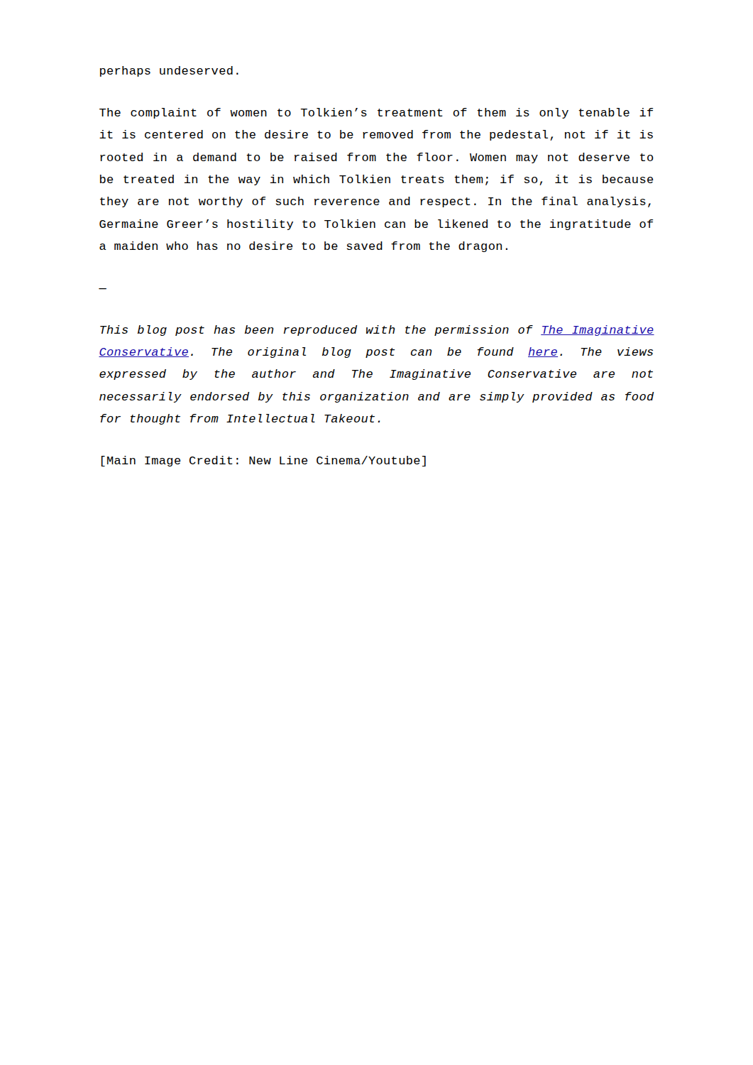perhaps undeserved.
The complaint of women to Tolkien’s treatment of them is only tenable if it is centered on the desire to be removed from the pedestal, not if it is rooted in a demand to be raised from the floor. Women may not deserve to be treated in the way in which Tolkien treats them; if so, it is because they are not worthy of such reverence and respect. In the final analysis, Germaine Greer’s hostility to Tolkien can be likened to the ingratitude of a maiden who has no desire to be saved from the dragon.
—
This blog post has been reproduced with the permission of The Imaginative Conservative. The original blog post can be found here. The views expressed by the author and The Imaginative Conservative are not necessarily endorsed by this organization and are simply provided as food for thought from Intellectual Takeout.
[Main Image Credit: New Line Cinema/Youtube]